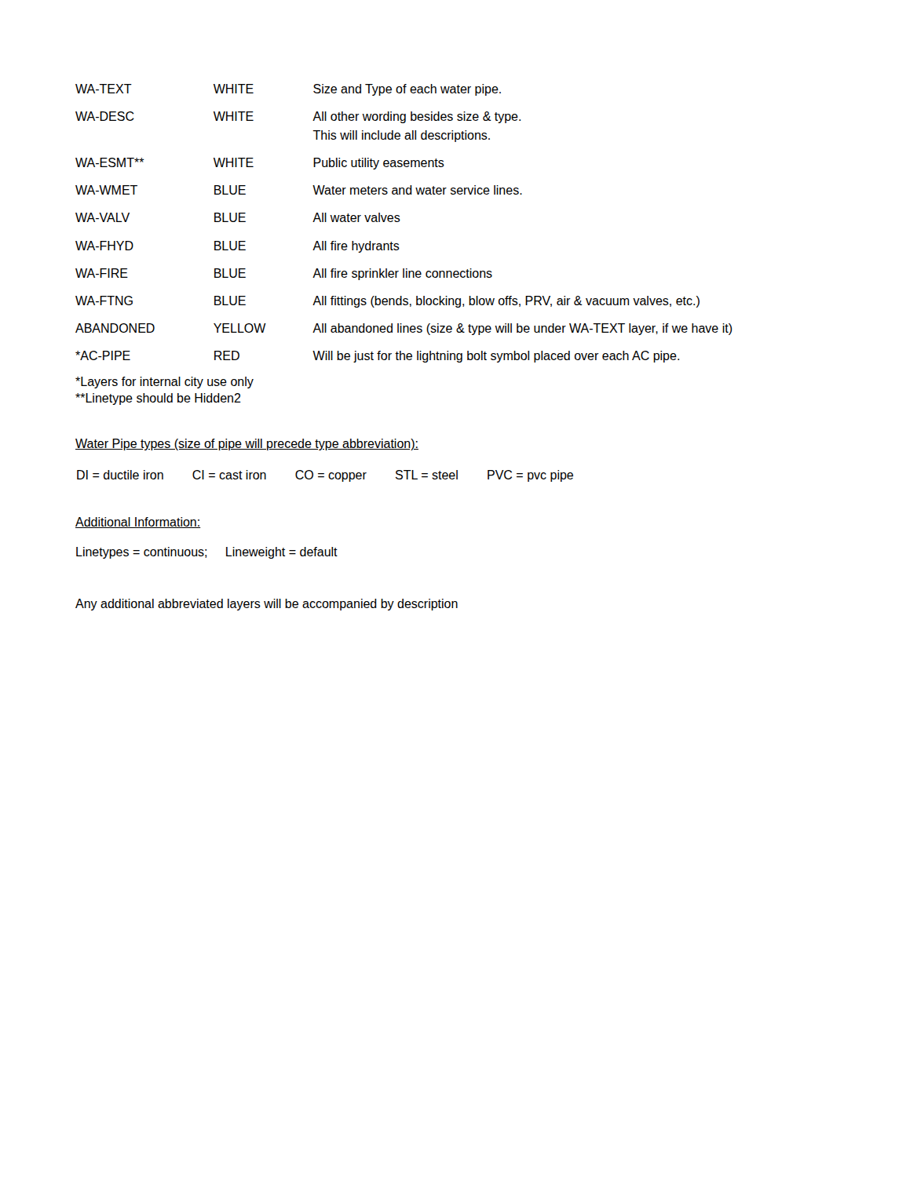| WA-TEXT | WHITE | Size and Type of each water pipe. |
| WA-DESC | WHITE | All other wording besides size & type. This will include all descriptions. |
| WA-ESMT** | WHITE | Public utility easements |
| WA-WMET | BLUE | Water meters and water service lines. |
| WA-VALV | BLUE | All water valves |
| WA-FHYD | BLUE | All fire hydrants |
| WA-FIRE | BLUE | All fire sprinkler line connections |
| WA-FTNG | BLUE | All fittings (bends, blocking, blow offs, PRV, air & vacuum valves, etc.) |
| ABANDONED | YELLOW | All abandoned lines (size & type will be under WA-TEXT layer, if we have it) |
| *AC-PIPE | RED | Will be just for the lightning bolt symbol placed over each AC pipe. |
*Layers for internal city use only
**Linetype should be Hidden2
Water Pipe types (size of pipe will precede type abbreviation):
| DI = ductile iron | CI = cast iron | CO = copper | STL = steel | PVC = pvc pipe |
Additional Information:
Linetypes = continuous; Lineweight = default
Any additional abbreviated layers will be accompanied by description